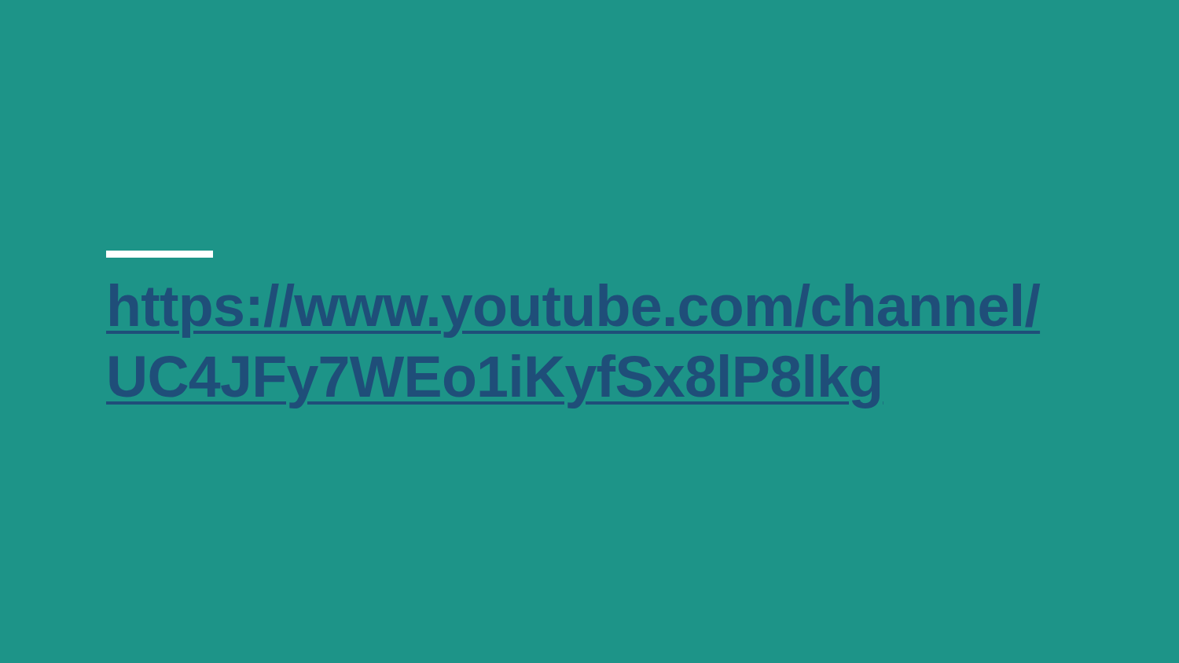https://www.youtube.com/channel/UC4JFy7WEo1iKyfSx8lP8lkg